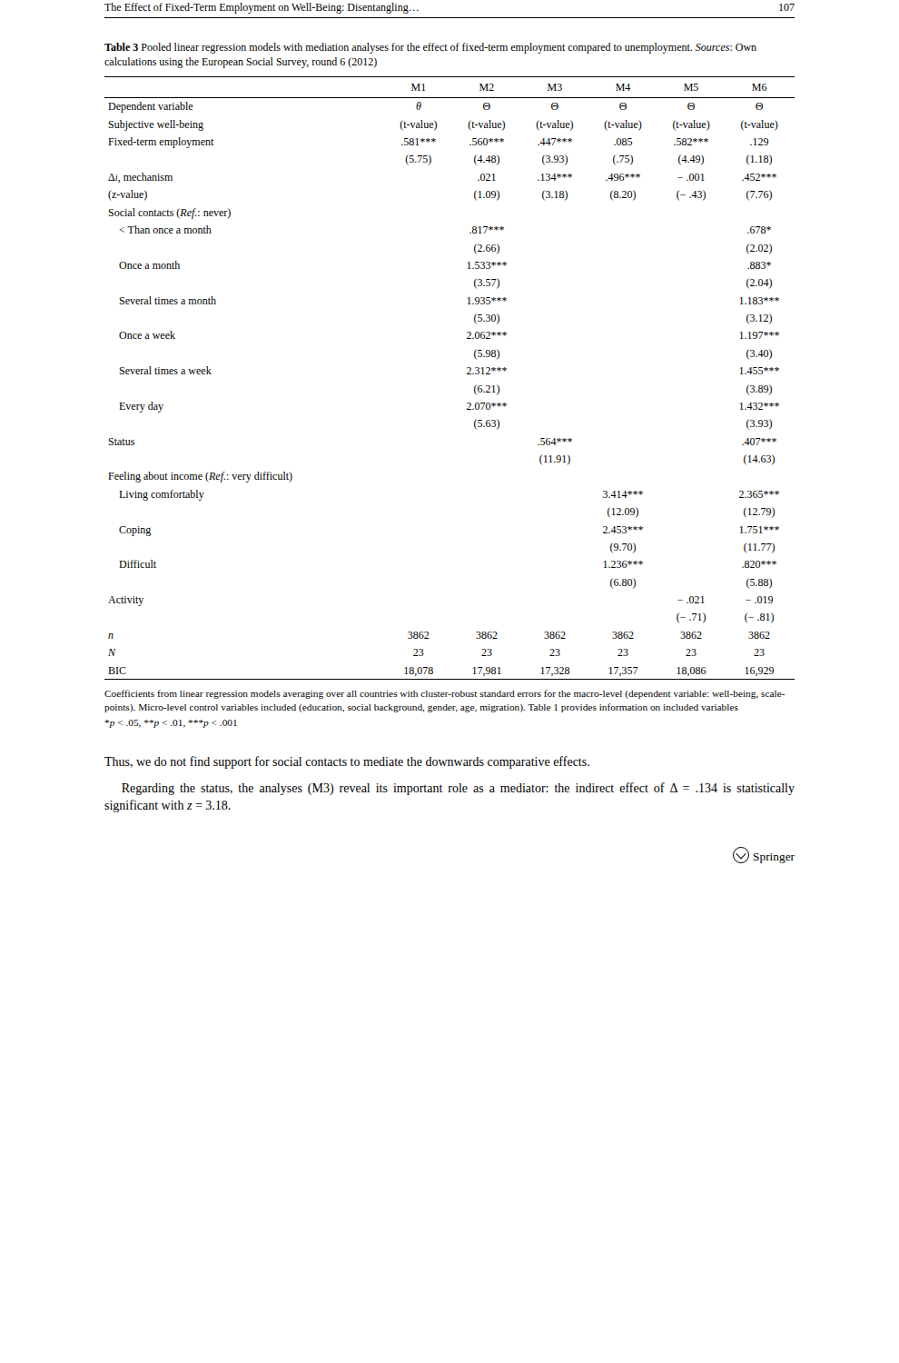The Effect of Fixed-Term Employment on Well-Being: Disentangling… 107
Table 3 Pooled linear regression models with mediation analyses for the effect of fixed-term employment compared to unemployment. Sources: Own calculations using the European Social Survey, round 6 (2012)
| | M1 | M2 | M3 | M4 | M5 | M6 |
| --- | --- | --- | --- | --- | --- | --- |
| Dependent variable | θ | Θ | Θ | Θ | Θ | Θ |
| Subjective well-being | (t-value) | (t-value) | (t-value) | (t-value) | (t-value) | (t-value) |
| Fixed-term employment | .581*** | .560*** | .447*** | .085 | .582*** | .129 |
| | (5.75) | (4.48) | (3.93) | (.75) | (4.49) | (1.18) |
| Δ i , mechanism | | .021 | .134*** | .496*** | − .001 | .452*** |
| (z-value) | | (1.09) | (3.18) | (8.20) | (− .43) | (7.76) |
| Social contacts ( Ref. : never) | | | | | | |
| < Than once a month | | .817*** | | | | .678* |
| | | (2.66) | | | | (2.02) |
| Once a month | | 1.533*** | | | | .883* |
| | | (3.57) | | | | (2.04) |
| Several times a month | | 1.935*** | | | | 1.183*** |
| | | (5.30) | | | | (3.12) |
| Once a week | | 2.062*** | | | | 1.197*** |
| | | (5.98) | | | | (3.40) |
| Several times a week | | 2.312*** | | | | 1.455*** |
| | | (6.21) | | | | (3.89) |
| Every day | | 2.070*** | | | | 1.432*** |
| | | (5.63) | | | | (3.93) |
| Status | | | .564*** | | | .407*** |
| | | | (11.91) | | | (14.63) |
| Feeling about income ( Ref. : very difficult) | | | | | | |
| Living comfortably | | | | 3.414*** | | 2.365*** |
| | | | | (12.09) | | (12.79) |
| Coping | | | | 2.453*** | | 1.751*** |
| | | | | (9.70) | | (11.77) |
| Difficult | | | | 1.236*** | | .820*** |
| | | | | (6.80) | | (5.88) |
| Activity | | | | | − .021 | − .019 |
| | | | | | (− .71) | (− .81) |
| n | 3862 | 3862 | 3862 | 3862 | 3862 | 3862 |
| N | 23 | 23 | 23 | 23 | 23 | 23 |
| BIC | 18,078 | 17,981 | 17,328 | 17,357 | 18,086 | 16,929 |
Coefficients from linear regression models averaging over all countries with cluster-robust standard errors for the macro-level (dependent variable: well-being, scale-points). Micro-level control variables included (education, social background, gender, age, migration). Table 1 provides information on included variables
*p < .05, **p < .01, ***p < .001
Thus, we do not find support for social contacts to mediate the downwards comparative effects.
Regarding the status, the analyses (M3) reveal its important role as a mediator: the indirect effect of Δ = .134 is statistically significant with z = 3.18.
Springer